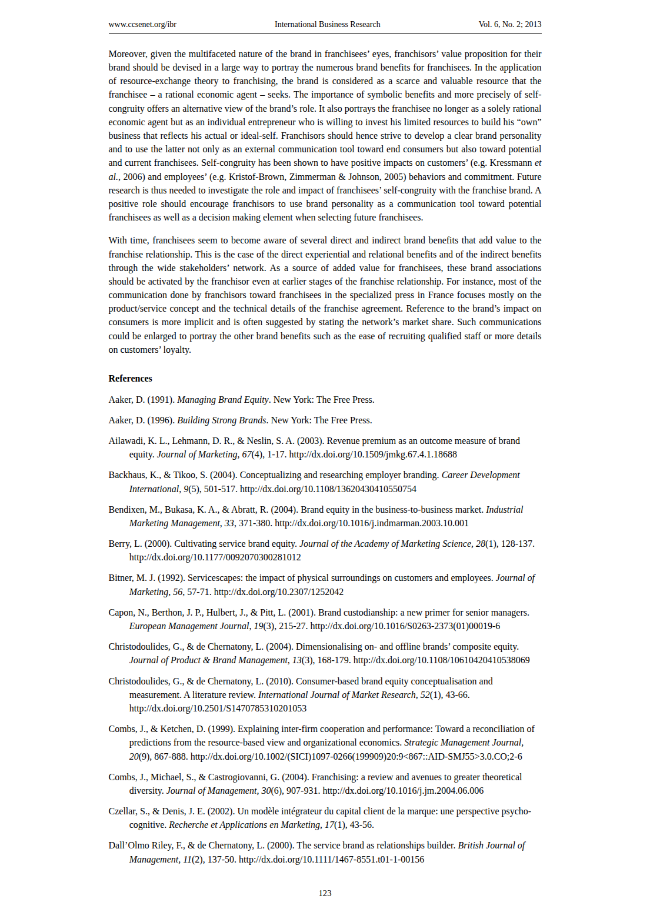www.ccsenet.org/ibr International Business Research Vol. 6, No. 2; 2013
Moreover, given the multifaceted nature of the brand in franchisees’ eyes, franchisors’ value proposition for their brand should be devised in a large way to portray the numerous brand benefits for franchisees. In the application of resource-exchange theory to franchising, the brand is considered as a scarce and valuable resource that the franchisee – a rational economic agent – seeks. The importance of symbolic benefits and more precisely of self-congruity offers an alternative view of the brand’s role. It also portrays the franchisee no longer as a solely rational economic agent but as an individual entrepreneur who is willing to invest his limited resources to build his “own” business that reflects his actual or ideal-self. Franchisors should hence strive to develop a clear brand personality and to use the latter not only as an external communication tool toward end consumers but also toward potential and current franchisees. Self-congruity has been shown to have positive impacts on customers’ (e.g. Kressmann et al., 2006) and employees’ (e.g. Kristof-Brown, Zimmerman & Johnson, 2005) behaviors and commitment. Future research is thus needed to investigate the role and impact of franchisees’ self-congruity with the franchise brand. A positive role should encourage franchisors to use brand personality as a communication tool toward potential franchisees as well as a decision making element when selecting future franchisees.
With time, franchisees seem to become aware of several direct and indirect brand benefits that add value to the franchise relationship. This is the case of the direct experiential and relational benefits and of the indirect benefits through the wide stakeholders’ network. As a source of added value for franchisees, these brand associations should be activated by the franchisor even at earlier stages of the franchise relationship. For instance, most of the communication done by franchisors toward franchisees in the specialized press in France focuses mostly on the product/service concept and the technical details of the franchise agreement. Reference to the brand’s impact on consumers is more implicit and is often suggested by stating the network’s market share. Such communications could be enlarged to portray the other brand benefits such as the ease of recruiting qualified staff or more details on customers’ loyalty.
References
Aaker, D. (1991). Managing Brand Equity. New York: The Free Press.
Aaker, D. (1996). Building Strong Brands. New York: The Free Press.
Ailawadi, K. L., Lehmann, D. R., & Neslin, S. A. (2003). Revenue premium as an outcome measure of brand equity. Journal of Marketing, 67(4), 1-17. http://dx.doi.org/10.1509/jmkg.67.4.1.18688
Backhaus, K., & Tikoo, S. (2004). Conceptualizing and researching employer branding. Career Development International, 9(5), 501-517. http://dx.doi.org/10.1108/13620430410550754
Bendixen, M., Bukasa, K. A., & Abratt, R. (2004). Brand equity in the business-to-business market. Industrial Marketing Management, 33, 371-380. http://dx.doi.org/10.1016/j.indmarman.2003.10.001
Berry, L. (2000). Cultivating service brand equity. Journal of the Academy of Marketing Science, 28(1), 128-137. http://dx.doi.org/10.1177/0092070300281012
Bitner, M. J. (1992). Servicescapes: the impact of physical surroundings on customers and employees. Journal of Marketing, 56, 57-71. http://dx.doi.org/10.2307/1252042
Capon, N., Berthon, J. P., Hulbert, J., & Pitt, L. (2001). Brand custodianship: a new primer for senior managers. European Management Journal, 19(3), 215-27. http://dx.doi.org/10.1016/S0263-2373(01)00019-6
Christodoulides, G., & de Chernatony, L. (2004). Dimensionalising on- and offline brands’ composite equity. Journal of Product & Brand Management, 13(3), 168-179. http://dx.doi.org/10.1108/10610420410538069
Christodoulides, G., & de Chernatony, L. (2010). Consumer-based brand equity conceptualisation and measurement. A literature review. International Journal of Market Research, 52(1), 43-66. http://dx.doi.org/10.2501/S1470785310201053
Combs, J., & Ketchen, D. (1999). Explaining inter-firm cooperation and performance: Toward a reconciliation of predictions from the resource-based view and organizational economics. Strategic Management Journal, 20(9), 867-888. http://dx.doi.org/10.1002/(SICI)1097-0266(199909)20:9<867::AID-SMJ55>3.0.CO;2-6
Combs, J., Michael, S., & Castrogiovanni, G. (2004). Franchising: a review and avenues to greater theoretical diversity. Journal of Management, 30(6), 907-931. http://dx.doi.org/10.1016/j.jm.2004.06.006
Czellar, S., & Denis, J. E. (2002). Un modèle intégrateur du capital client de la marque: une perspective psycho-cognitive. Recherche et Applications en Marketing, 17(1), 43-56.
Dall’Olmo Riley, F., & de Chernatony, L. (2000). The service brand as relationships builder. British Journal of Management, 11(2), 137-50. http://dx.doi.org/10.1111/1467-8551.t01-1-00156
123